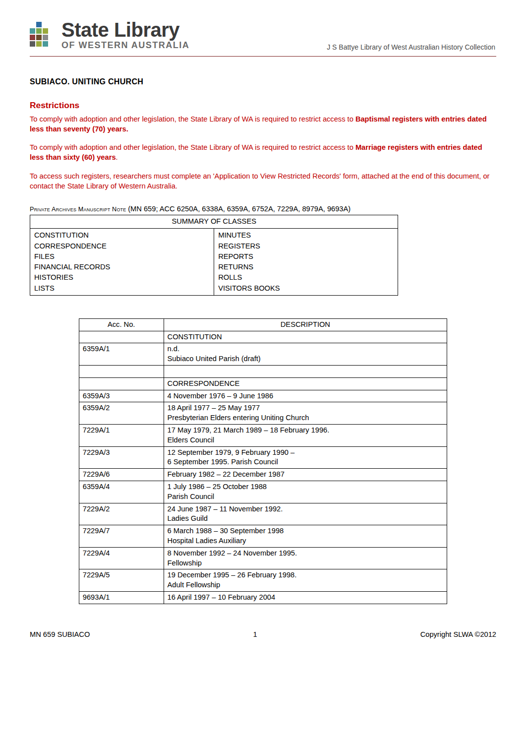State Library
OF WESTERN AUSTRALIA
J S Battye Library of West Australian History Collection
SUBIACO. UNITING CHURCH
Restrictions
To comply with adoption and other legislation, the State Library of WA is required to restrict access to Baptismal registers with entries dated less than seventy (70) years.
To comply with adoption and other legislation, the State Library of WA is required to restrict access to Marriage registers with entries dated less than sixty (60) years.
To access such registers, researchers must complete an 'Application to View Restricted Records' form, attached at the end of this document, or contact the State Library of Western Australia.
Private Archives Manuscript Note (MN 659; ACC 6250A, 6338A, 6359A, 6752A, 7229A, 8979A, 9693A)
| SUMMARY OF CLASSES |
| --- |
| CONSTITUTION CORRESPONDENCE FILES FINANCIAL RECORDS HISTORIES LISTS | MINUTES REGISTERS REPORTS RETURNS ROLLS VISITORS BOOKS |
| Acc. No. | DESCRIPTION |
| --- | --- |
| | CONSTITUTION |
| 6359A/1 | n.d. Subiaco United Parish (draft) |
| | CORRESPONDENCE |
| 6359A/3 | 4 November 1976 – 9 June 1986 |
| 6359A/2 | 18 April 1977 – 25 May 1977 Presbyterian Elders entering Uniting Church |
| 7229A/1 | 17 May 1979, 21 March 1989 – 18 February 1996. Elders Council |
| 7229A/3 | 12 September 1979, 9 February 1990 – 6 September 1995. Parish Council |
| 7229A/6 | February 1982 – 22 December 1987 |
| 6359A/4 | 1 July 1986 – 25 October 1988 Parish Council |
| 7229A/2 | 24 June 1987 – 11 November 1992. Ladies Guild |
| 7229A/7 | 6 March 1988 – 30 September 1998 Hospital Ladies Auxiliary |
| 7229A/4 | 8 November 1992 – 24 November 1995. Fellowship |
| 7229A/5 | 19 December 1995 – 26 February 1998. Adult Fellowship |
| 9693A/1 | 16 April 1997 – 10 February 2004 |
MN 659 SUBIACO
1
Copyright SLWA ©2012